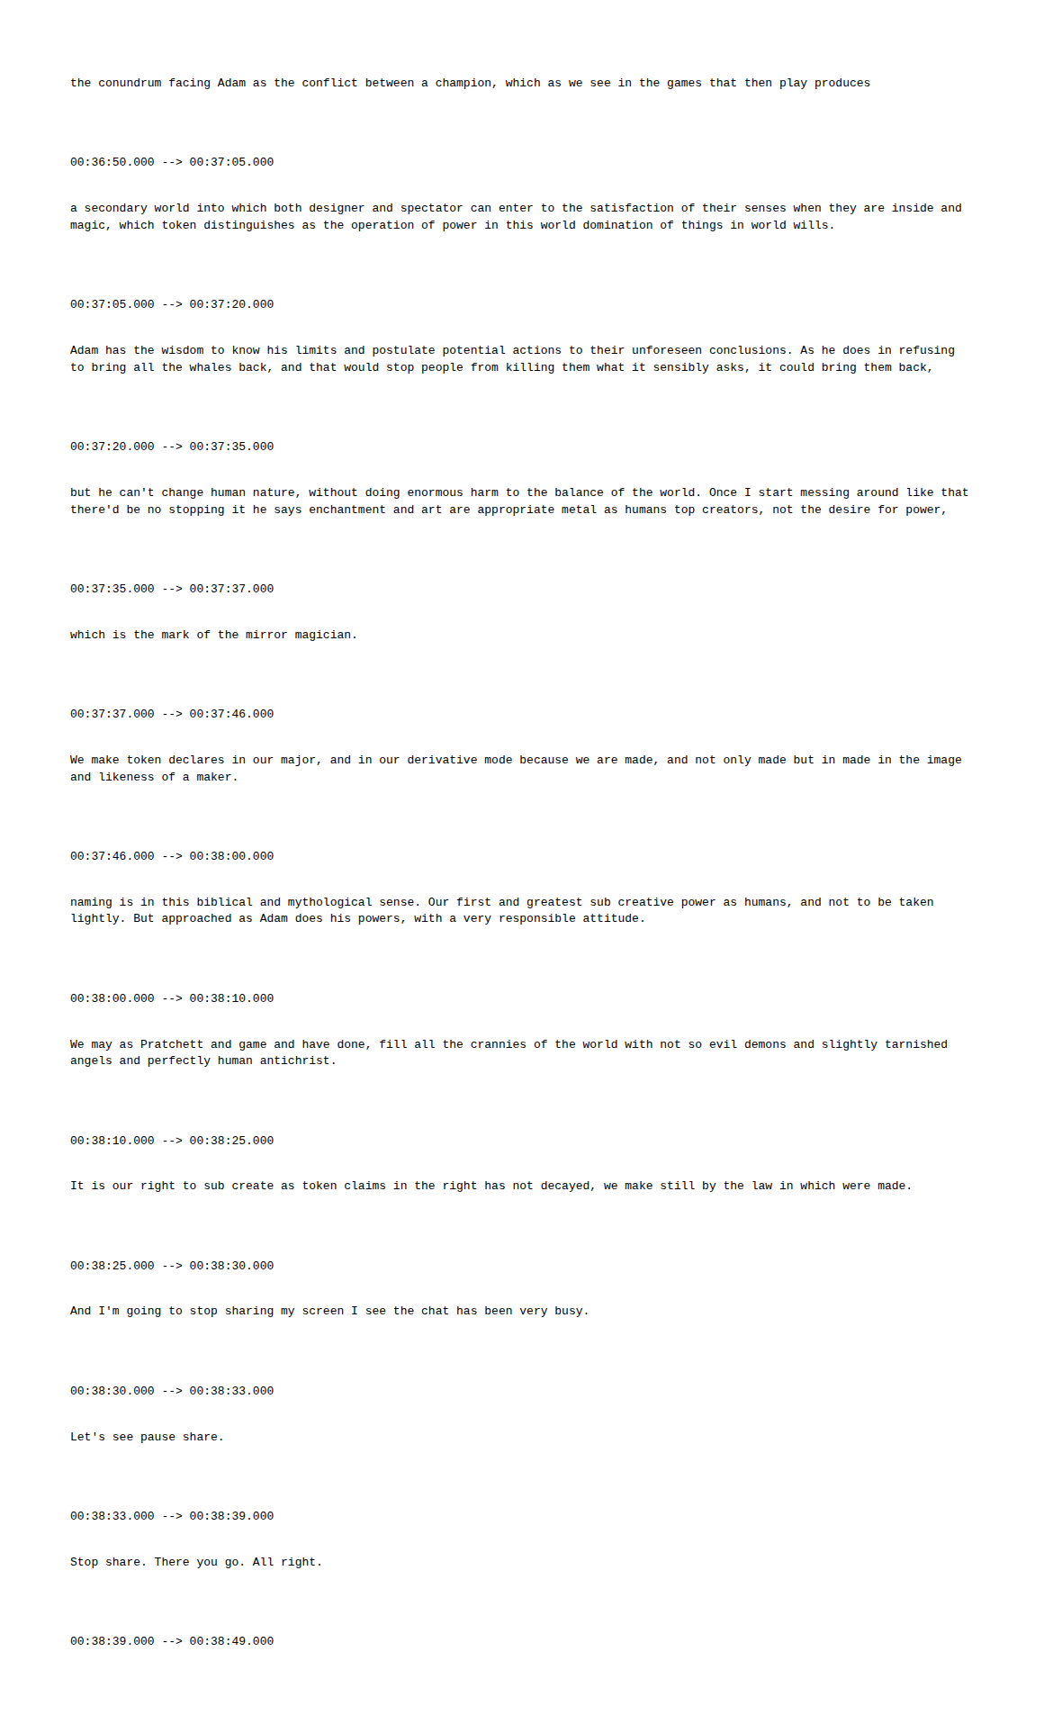the conundrum facing Adam as the conflict between a champion, which as we see in the games that then play produces
00:36:50.000 --> 00:37:05.000
a secondary world into which both designer and spectator can enter to the satisfaction of their senses when they are inside and magic, which token distinguishes as the operation of power in this world domination of things in world wills.
00:37:05.000 --> 00:37:20.000
Adam has the wisdom to know his limits and postulate potential actions to their unforeseen conclusions. As he does in refusing to bring all the whales back, and that would stop people from killing them what it sensibly asks, it could bring them back,
00:37:20.000 --> 00:37:35.000
but he can't change human nature, without doing enormous harm to the balance of the world. Once I start messing around like that there'd be no stopping it he says enchantment and art are appropriate metal as humans top creators, not the desire for power,
00:37:35.000 --> 00:37:37.000
which is the mark of the mirror magician.
00:37:37.000 --> 00:37:46.000
We make token declares in our major, and in our derivative mode because we are made, and not only made but in made in the image and likeness of a maker.
00:37:46.000 --> 00:38:00.000
naming is in this biblical and mythological sense. Our first and greatest sub creative power as humans, and not to be taken lightly. But approached as Adam does his powers, with a very responsible attitude.
00:38:00.000 --> 00:38:10.000
We may as Pratchett and game and have done, fill all the crannies of the world with not so evil demons and slightly tarnished angels and perfectly human antichrist.
00:38:10.000 --> 00:38:25.000
It is our right to sub create as token claims in the right has not decayed, we make still by the law in which were made.
00:38:25.000 --> 00:38:30.000
And I'm going to stop sharing my screen I see the chat has been very busy.
00:38:30.000 --> 00:38:33.000
Let's see pause share.
00:38:33.000 --> 00:38:39.000
Stop share. There you go. All right.
00:38:39.000 --> 00:38:49.000